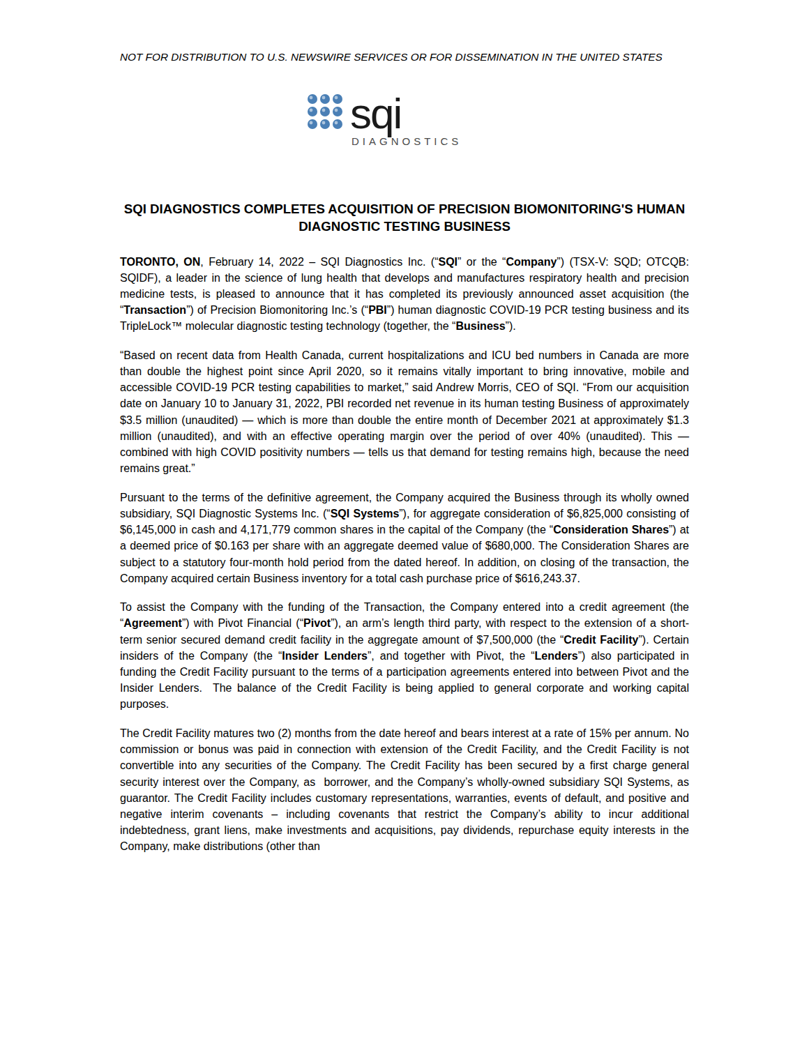NOT FOR DISTRIBUTION TO U.S. NEWSWIRE SERVICES OR FOR DISSEMINATION IN THE UNITED STATES
sqi DIAGNOSTICS
SQI DIAGNOSTICS COMPLETES ACQUISITION OF PRECISION BIOMONITORING'S HUMAN DIAGNOSTIC TESTING BUSINESS
TORONTO, ON, February 14, 2022 – SQI Diagnostics Inc. (“SQI” or the “Company”) (TSX-V: SQD; OTCQB: SQIDF), a leader in the science of lung health that develops and manufactures respiratory health and precision medicine tests, is pleased to announce that it has completed its previously announced asset acquisition (the “Transaction”) of Precision Biomonitoring Inc.’s (“PBI”) human diagnostic COVID-19 PCR testing business and its TripleLock™ molecular diagnostic testing technology (together, the “Business”).
“Based on recent data from Health Canada, current hospitalizations and ICU bed numbers in Canada are more than double the highest point since April 2020, so it remains vitally important to bring innovative, mobile and accessible COVID-19 PCR testing capabilities to market,” said Andrew Morris, CEO of SQI. “From our acquisition date on January 10 to January 31, 2022, PBI recorded net revenue in its human testing Business of approximately $3.5 million (unaudited) — which is more than double the entire month of December 2021 at approximately $1.3 million (unaudited), and with an effective operating margin over the period of over 40% (unaudited). This — combined with high COVID positivity numbers — tells us that demand for testing remains high, because the need remains great.”
Pursuant to the terms of the definitive agreement, the Company acquired the Business through its wholly owned subsidiary, SQI Diagnostic Systems Inc. (“SQI Systems”), for aggregate consideration of $6,825,000 consisting of $6,145,000 in cash and 4,171,779 common shares in the capital of the Company (the “Consideration Shares”) at a deemed price of $0.163 per share with an aggregate deemed value of $680,000. The Consideration Shares are subject to a statutory four-month hold period from the dated hereof. In addition, on closing of the transaction, the Company acquired certain Business inventory for a total cash purchase price of $616,243.37.
To assist the Company with the funding of the Transaction, the Company entered into a credit agreement (the “Agreement”) with Pivot Financial (“Pivot”), an arm’s length third party, with respect to the extension of a short-term senior secured demand credit facility in the aggregate amount of $7,500,000 (the “Credit Facility”). Certain insiders of the Company (the “Insider Lenders”, and together with Pivot, the “Lenders”) also participated in funding the Credit Facility pursuant to the terms of a participation agreements entered into between Pivot and the Insider Lenders. The balance of the Credit Facility is being applied to general corporate and working capital purposes.
The Credit Facility matures two (2) months from the date hereof and bears interest at a rate of 15% per annum. No commission or bonus was paid in connection with extension of the Credit Facility, and the Credit Facility is not convertible into any securities of the Company. The Credit Facility has been secured by a first charge general security interest over the Company, as borrower, and the Company’s wholly-owned subsidiary SQI Systems, as guarantor. The Credit Facility includes customary representations, warranties, events of default, and positive and negative interim covenants – including covenants that restrict the Company’s ability to incur additional indebtedness, grant liens, make investments and acquisitions, pay dividends, repurchase equity interests in the Company, make distributions (other than